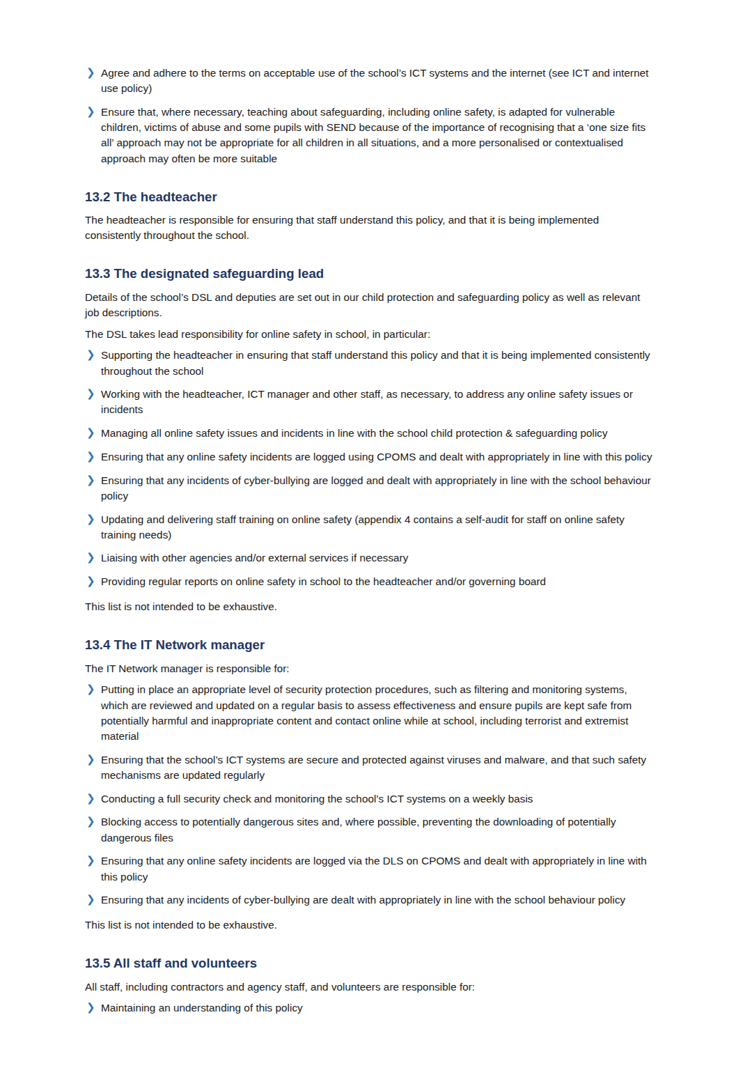Agree and adhere to the terms on acceptable use of the school’s ICT systems and the internet (see ICT and internet use policy)
Ensure that, where necessary, teaching about safeguarding, including online safety, is adapted for vulnerable children, victims of abuse and some pupils with SEND because of the importance of recognising that a ‘one size fits all’ approach may not be appropriate for all children in all situations, and a more personalised or contextualised approach may often be more suitable
13.2 The headteacher
The headteacher is responsible for ensuring that staff understand this policy, and that it is being implemented consistently throughout the school.
13.3 The designated safeguarding lead
Details of the school’s DSL and deputies are set out in our child protection and safeguarding policy as well as relevant job descriptions.
The DSL takes lead responsibility for online safety in school, in particular:
Supporting the headteacher in ensuring that staff understand this policy and that it is being implemented consistently throughout the school
Working with the headteacher, ICT manager and other staff, as necessary, to address any online safety issues or incidents
Managing all online safety issues and incidents in line with the school child protection & safeguarding policy
Ensuring that any online safety incidents are logged using CPOMS and dealt with appropriately in line with this policy
Ensuring that any incidents of cyber-bullying are logged and dealt with appropriately in line with the school behaviour policy
Updating and delivering staff training on online safety (appendix 4 contains a self-audit for staff on online safety training needs)
Liaising with other agencies and/or external services if necessary
Providing regular reports on online safety in school to the headteacher and/or governing board
This list is not intended to be exhaustive.
13.4 The IT Network manager
The IT Network manager is responsible for:
Putting in place an appropriate level of security protection procedures, such as filtering and monitoring systems, which are reviewed and updated on a regular basis to assess effectiveness and ensure pupils are kept safe from potentially harmful and inappropriate content and contact online while at school, including terrorist and extremist material
Ensuring that the school’s ICT systems are secure and protected against viruses and malware, and that such safety mechanisms are updated regularly
Conducting a full security check and monitoring the school’s ICT systems on a weekly basis
Blocking access to potentially dangerous sites and, where possible, preventing the downloading of potentially dangerous files
Ensuring that any online safety incidents are logged via the DLS on CPOMS and dealt with appropriately in line with this policy
Ensuring that any incidents of cyber-bullying are dealt with appropriately in line with the school behaviour policy
This list is not intended to be exhaustive.
13.5 All staff and volunteers
All staff, including contractors and agency staff, and volunteers are responsible for:
Maintaining an understanding of this policy